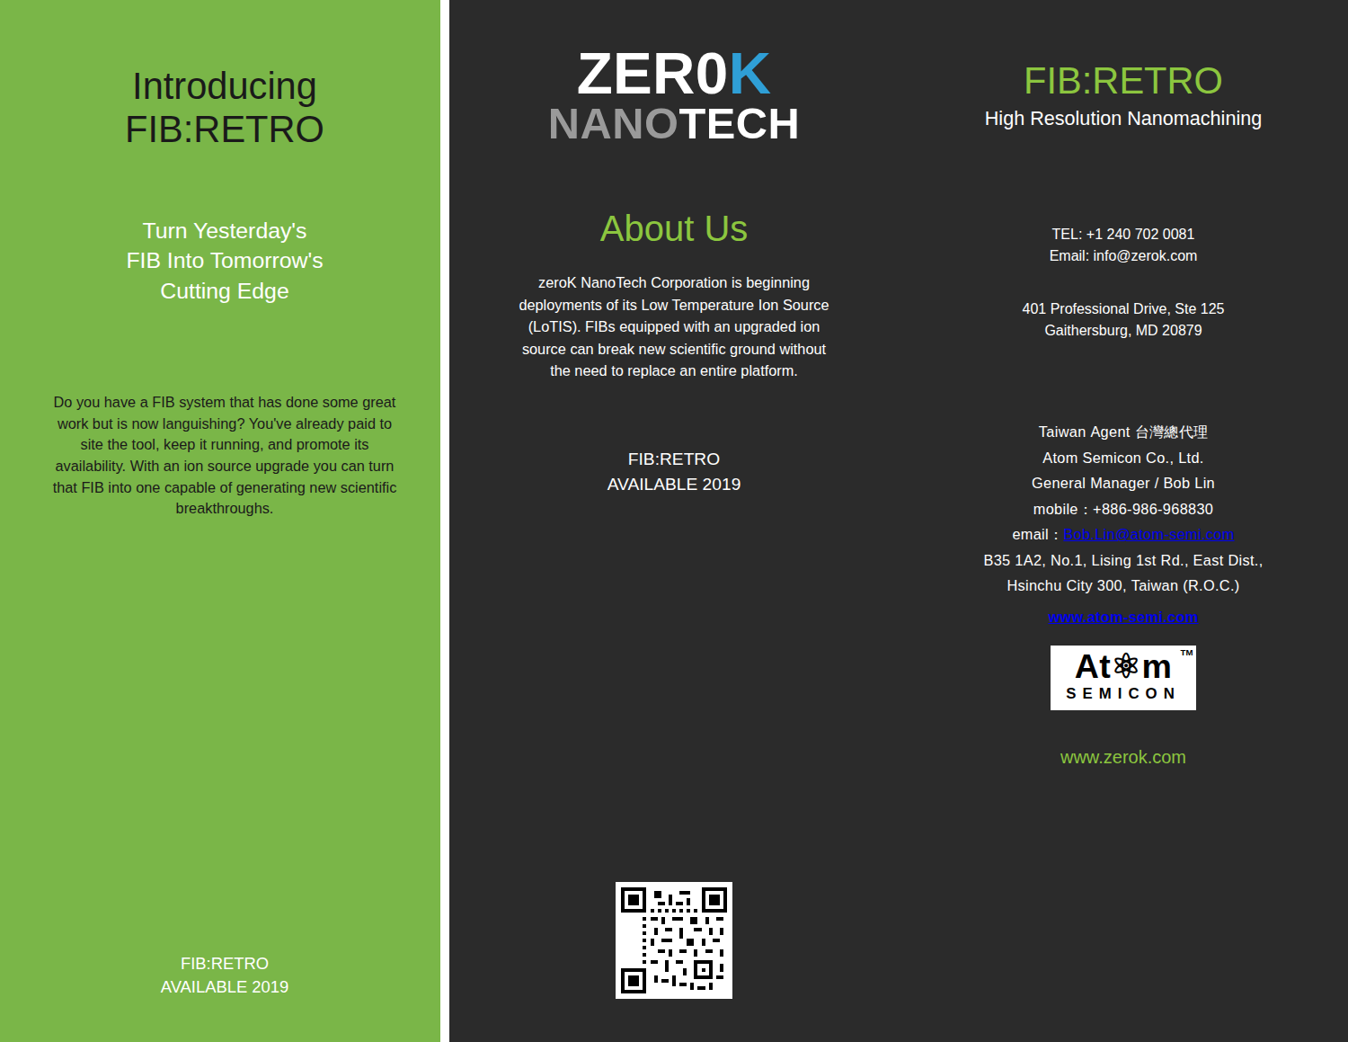Introducing
FIB:RETRO
Turn Yesterday's
FIB Into Tomorrow's
Cutting Edge
Do you have a FIB system that has done some great work but is now languishing? You've already paid to site the tool, keep it running, and promote its availability. With an ion source upgrade you can turn that FIB into one capable of generating new scientific breakthroughs.
FIB:RETRO
AVAILABLE 2019
ZER0 K NANOTECH
About Us
zeroK NanoTech Corporation is beginning deployments of its Low Temperature Ion Source (LoTIS). FIBs equipped with an upgraded ion source can break new scientific ground without the need to replace an entire platform.
FIB:RETRO
AVAILABLE 2019
FIB:RETRO
High Resolution Nanomachining
TEL: +1 240 702 0081
Email: info@zerok.com
401 Professional Drive, Ste 125
Gaithersburg, MD 20879
Taiwan Agent 台灣總代理
Atom Semicon Co., Ltd.
General Manager / Bob Lin
mobile：+886-986-968830
email：Bob.Lin@atom-semi.com
B35 1A2, No.1, Lising 1st Rd., East Dist.,
Hsinchu City 300, Taiwan (R.O.C.) www.atom-semi.com
TM At⚛m SEMICON
www.zerok.com